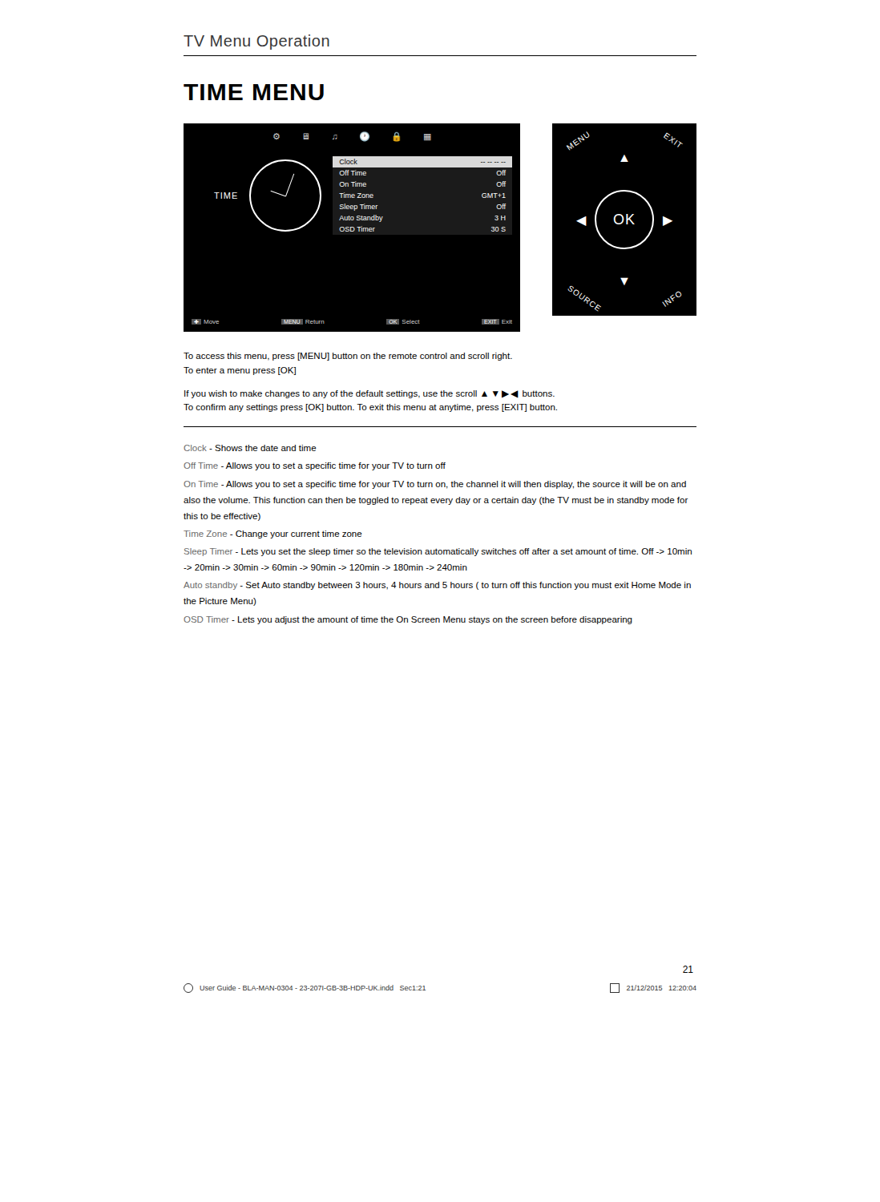TV Menu Operation
TIME MENU
⚙ 🖥 ♫ 🕐 🔒 ▦
TIME
| Clock | -- -- -- -- |
| Off Time | Off |
| On Time | Off |
| Time Zone | GMT+1 |
| Sleep Timer | Off |
| Auto Standby | 3 H |
| OSD Timer | 30 S |
✚Move
MENUReturn
OKSelect
EXITExit
OK
▲
▼
◀
▶
MENU
EXIT
SOURCE
INFO
To access this menu, press [MENU] button on the remote control and scroll right.
To enter a menu press [OK]
If you wish to make changes to any of the default settings, use the scroll ▲▼▶◀ buttons.
To confirm any settings press [OK] button. To exit this menu at anytime, press [EXIT] button.
Clock - Shows the date and time
Off Time - Allows you to set a specific time for your TV to turn off
On Time - Allows you to set a specific time for your TV to turn on, the channel it will then display, the source it will be on and also the volume. This function can then be toggled to repeat every day or a certain day (the TV must be in standby mode for this to be effective)
Time Zone - Change your current time zone
Sleep Timer - Lets you set the sleep timer so the television automatically switches off after a set amount of time. Off -> 10min -> 20min -> 30min -> 60min -> 90min -> 120min -> 180min -> 240min
Auto standby - Set Auto standby between 3 hours, 4 hours and 5 hours ( to turn off this function you must exit Home Mode in the Picture Menu)
OSD Timer - Lets you adjust the amount of time the On Screen Menu stays on the screen before disappearing
21
User Guide - BLA-MAN-0304 - 23-207I-GB-3B-HDP-UK.indd Sec1:21
21/12/2015 12:20:04